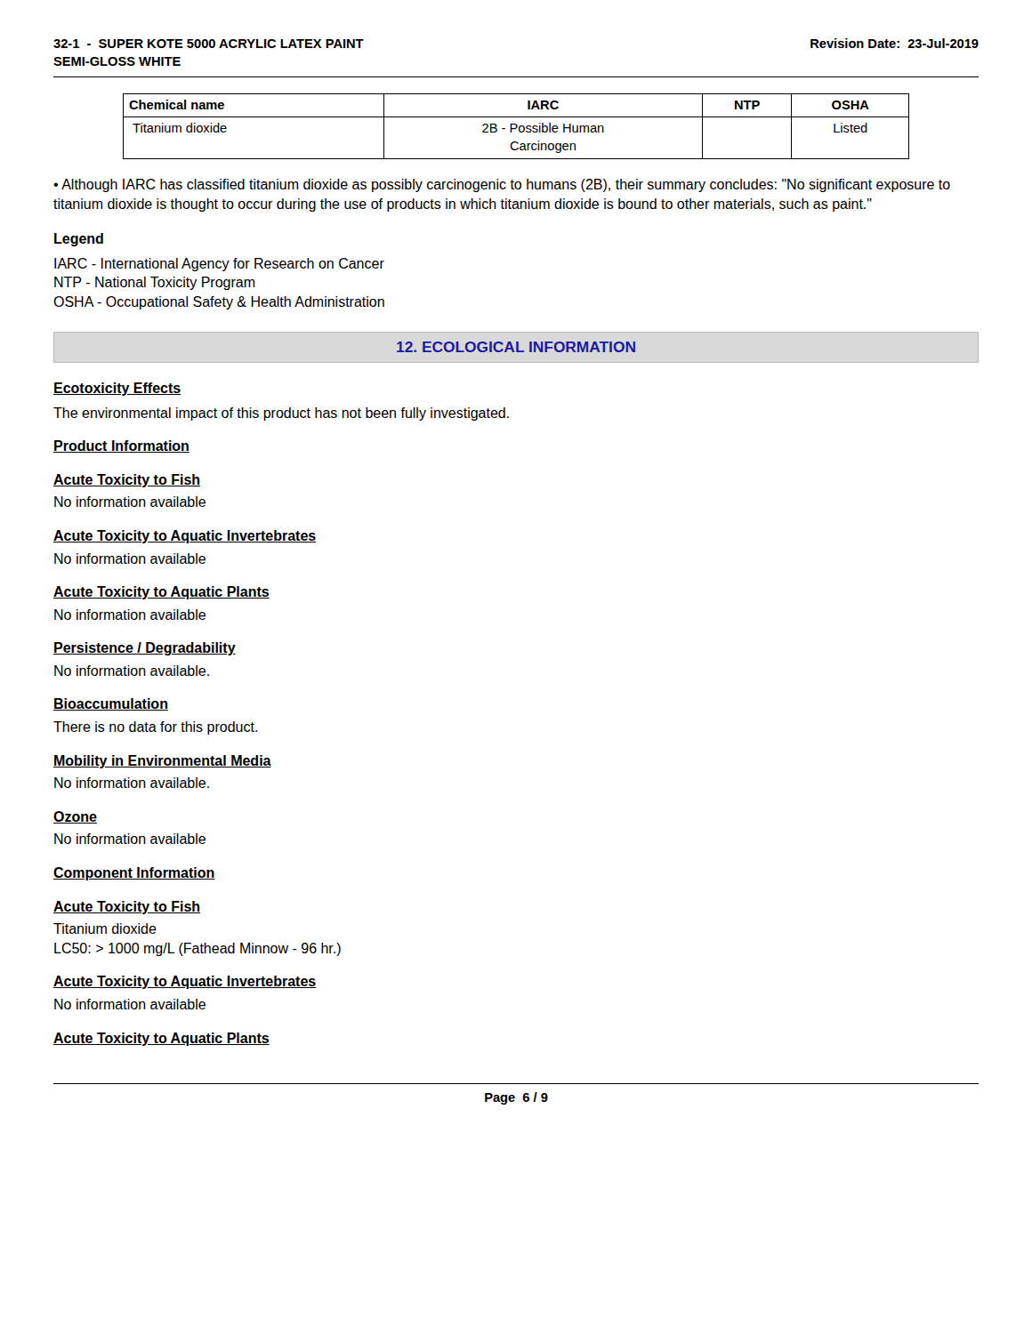32-1 - SUPER KOTE 5000 ACRYLIC LATEX PAINT
SEMI-GLOSS WHITE
Revision Date: 23-Jul-2019
| Chemical name | IARC | NTP | OSHA |
| --- | --- | --- | --- |
| Titanium dioxide | 2B - Possible Human Carcinogen | | Listed |
• Although IARC has classified titanium dioxide as possibly carcinogenic to humans (2B), their summary concludes: "No significant exposure to titanium dioxide is thought to occur during the use of products in which titanium dioxide is bound to other materials, such as paint."
Legend
IARC - International Agency for Research on Cancer
NTP - National Toxicity Program
OSHA - Occupational Safety & Health Administration
12. ECOLOGICAL INFORMATION
Ecotoxicity Effects
The environmental impact of this product has not been fully investigated.
Product Information
Acute Toxicity to Fish
No information available
Acute Toxicity to Aquatic Invertebrates
No information available
Acute Toxicity to Aquatic Plants
No information available
Persistence / Degradability
No information available.
Bioaccumulation
There is no data for this product.
Mobility in Environmental Media
No information available.
Ozone
No information available
Component Information
Acute Toxicity to Fish
Titanium dioxide
LC50: > 1000 mg/L (Fathead Minnow - 96 hr.)
Acute Toxicity to Aquatic Invertebrates
No information available
Acute Toxicity to Aquatic Plants
Page 6 / 9